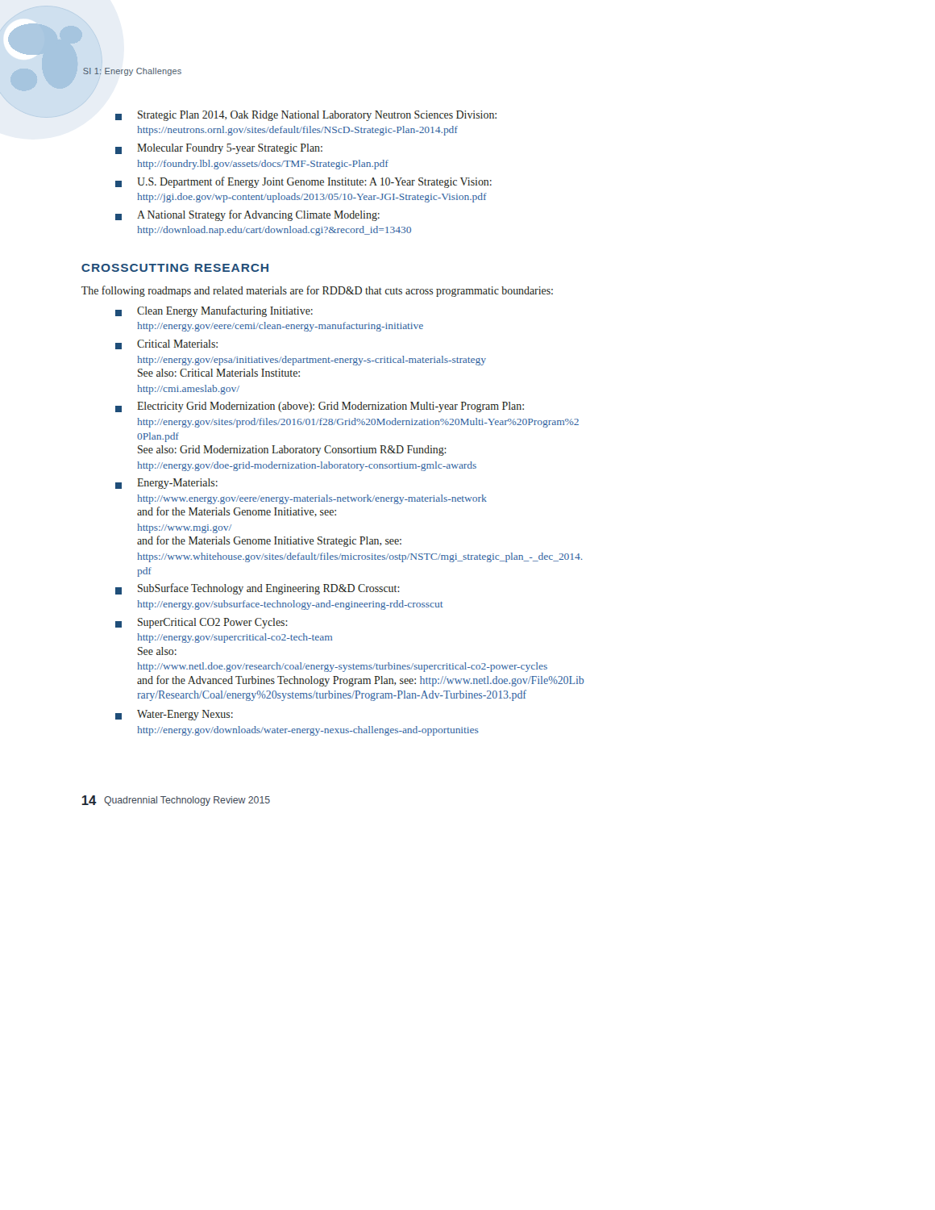SI 1: Energy Challenges
Strategic Plan 2014, Oak Ridge National Laboratory Neutron Sciences Division: https://neutrons.ornl.gov/sites/default/files/NScD-Strategic-Plan-2014.pdf
Molecular Foundry 5-year Strategic Plan: http://foundry.lbl.gov/assets/docs/TMF-Strategic-Plan.pdf
U.S. Department of Energy Joint Genome Institute: A 10-Year Strategic Vision: http://jgi.doe.gov/wp-content/uploads/2013/05/10-Year-JGI-Strategic-Vision.pdf
A National Strategy for Advancing Climate Modeling: http://download.nap.edu/cart/download.cgi?&record_id=13430
Crosscutting Research
The following roadmaps and related materials are for RDD&D that cuts across programmatic boundaries:
Clean Energy Manufacturing Initiative: http://energy.gov/eere/cemi/clean-energy-manufacturing-initiative
Critical Materials: http://energy.gov/epsa/initiatives/department-energy-s-critical-materials-strategy See also: Critical Materials Institute: http://cmi.ameslab.gov/
Electricity Grid Modernization (above): Grid Modernization Multi-year Program Plan: http://energy.gov/sites/prod/files/2016/01/f28/Grid%20Modernization%20Multi-Year%20Program%20Plan.pdf See also: Grid Modernization Laboratory Consortium R&D Funding: http://energy.gov/doe-grid-modernization-laboratory-consortium-gmlc-awards
Energy-Materials: http://www.energy.gov/eere/energy-materials-network/energy-materials-network and for the Materials Genome Initiative, see: https://www.mgi.gov/ and for the Materials Genome Initiative Strategic Plan, see: https://www.whitehouse.gov/sites/default/files/microsites/ostp/NSTC/mgi_strategic_plan_-_dec_2014.pdf
SubSurface Technology and Engineering RD&D Crosscut: http://energy.gov/subsurface-technology-and-engineering-rdd-crosscut
SuperCritical CO2 Power Cycles: http://energy.gov/supercritical-co2-tech-team See also: http://www.netl.doe.gov/research/coal/energy-systems/turbines/supercritical-co2-power-cycles and for the Advanced Turbines Technology Program Plan, see: http://www.netl.doe.gov/File%20Library/Research/Coal/energy%20systems/turbines/Program-Plan-Adv-Turbines-2013.pdf
Water-Energy Nexus: http://energy.gov/downloads/water-energy-nexus-challenges-and-opportunities
14 Quadrennial Technology Review 2015